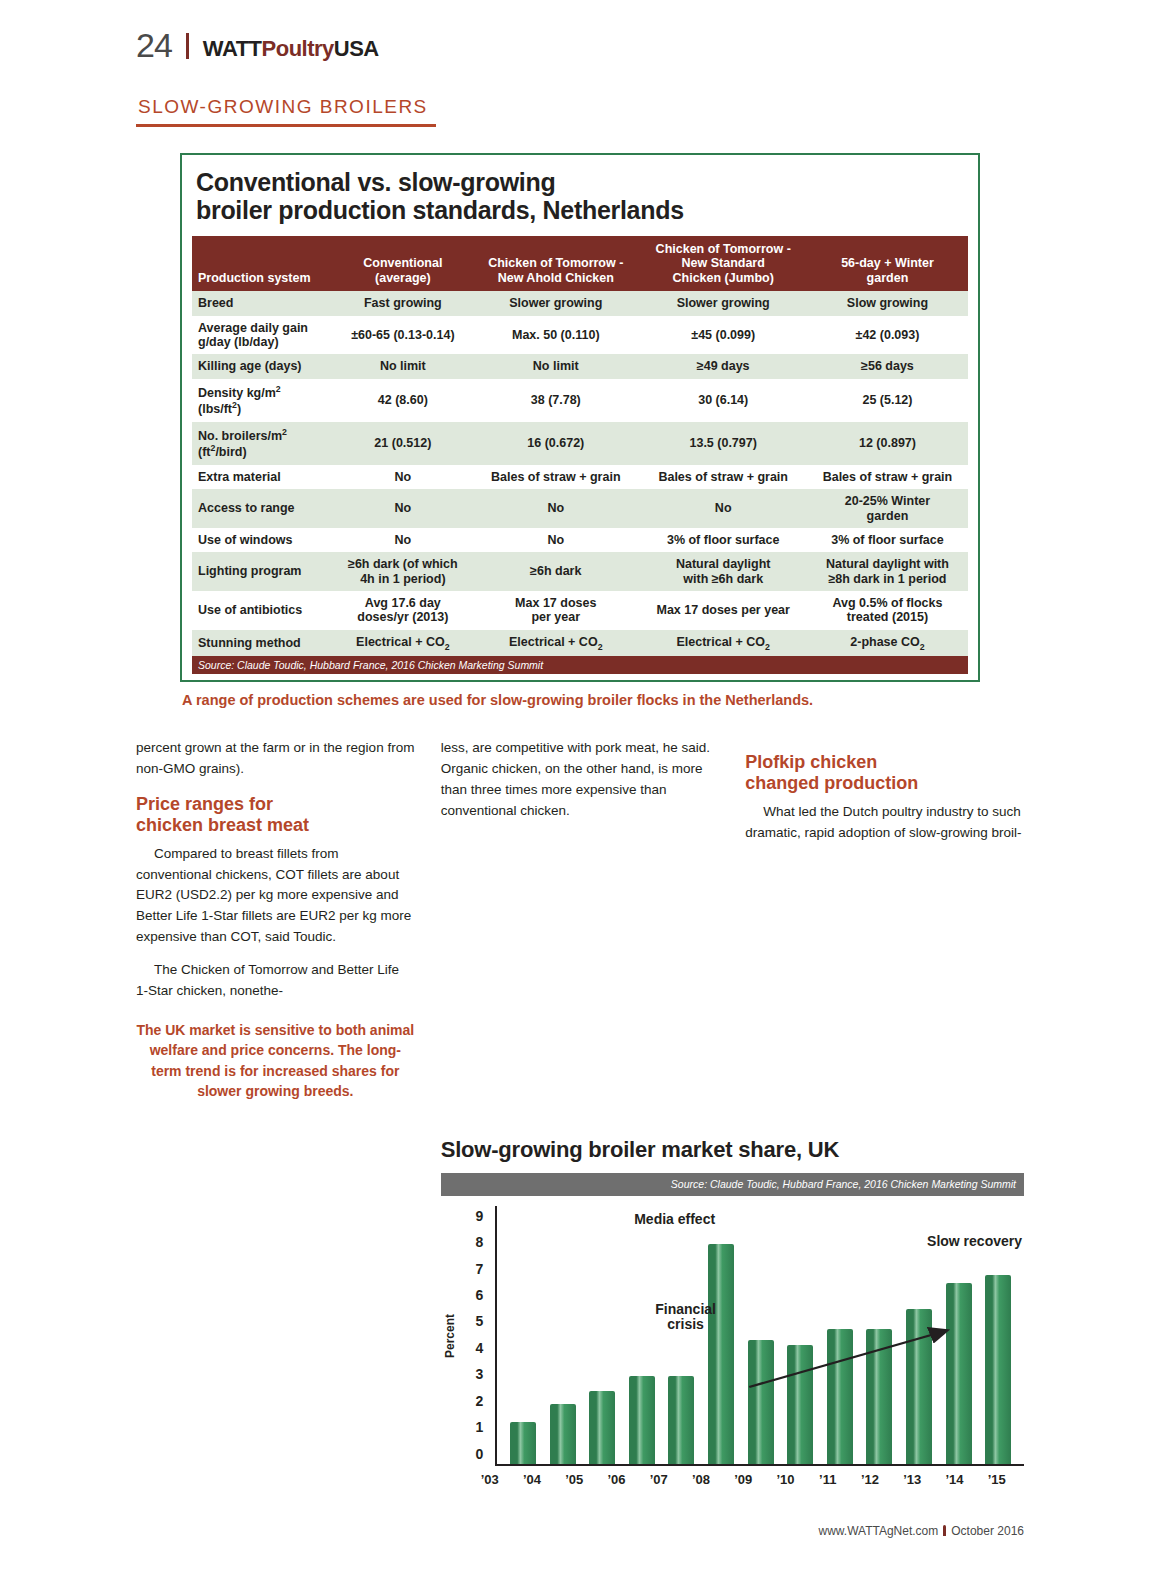24
WATT Poultry USA
SLOW-GROWING BROILERS
Conventional vs. slow-growing
broiler production standards, Netherlands
| Production system | Conventional (average) | Chicken of Tomorrow - New Ahold Chicken | Chicken of Tomorrow - New Standard Chicken (Jumbo) | 56-day + Winter garden |
| --- | --- | --- | --- | --- |
| Breed | Fast growing | Slower growing | Slower growing | Slow growing |
| Average daily gain g/day (lb/day) | ±60-65 (0.13-0.14) | Max. 50 (0.110) | ±45 (0.099) | ±42 (0.093) |
| Killing age (days) | No limit | No limit | ≥49 days | ≥56 days |
| Density kg/m 2 (lbs/ft 2 ) | 42 (8.60) | 38 (7.78) | 30 (6.14) | 25 (5.12) |
| No. broilers/m 2 (ft 2 /bird) | 21 (0.512) | 16 (0.672) | 13.5 (0.797) | 12 (0.897) |
| Extra material | No | Bales of straw + grain | Bales of straw + grain | Bales of straw + grain |
| Access to range | No | No | No | 20-25% Winter garden |
| Use of windows | No | No | 3% of floor surface | 3% of floor surface |
| Lighting program | ≥6h dark (of which 4h in 1 period) | ≥6h dark | Natural daylight with ≥6h dark | Natural daylight with ≥8h dark in 1 period |
| Use of antibiotics | Avg 17.6 day doses/yr (2013) | Max 17 doses per year | Max 17 doses per year | Avg 0.5% of flocks treated (2015) |
| Stunning method | Electrical + CO 2 | Electrical + CO 2 | Electrical + CO 2 | 2-phase CO 2 |
| Source: Claude Toudic, Hubbard France, 2016 Chicken Marketing Summit |
A range of production schemes are used for slow-growing broiler flocks in the Netherlands.
percent grown at the farm or in the region from non-GMO grains).
Price ranges for
chicken breast meat
Compared to breast fillets from conventional chickens, COT fillets are about EUR2 (USD2.2) per kg more expensive and Better Life 1-Star fillets are EUR2 per kg more expensive than COT, said Toudic.
The Chicken of Tomorrow and Better Life 1-Star chicken, nonethe-
The UK market is sensitive to both animal welfare and price concerns. The long-term trend is for increased shares for slower growing breeds.
less, are competitive with pork meat, he said. Organic chicken, on the other hand, is more than three times more expensive than conventional chicken.
Plofkip chicken
changed production
What led the Dutch poultry industry to such dramatic, rapid adoption of slow-growing broil-
Slow-growing broiler market share, UK
Source: Claude Toudic, Hubbard France, 2016 Chicken Marketing Summit
Percent
98765 43210
Media effect
Financial
crisis
Slow recovery
’03’04’05’06’07 ’08’09’10’11’12 ’13’14’15
www.WATTAgNet.com October 2016